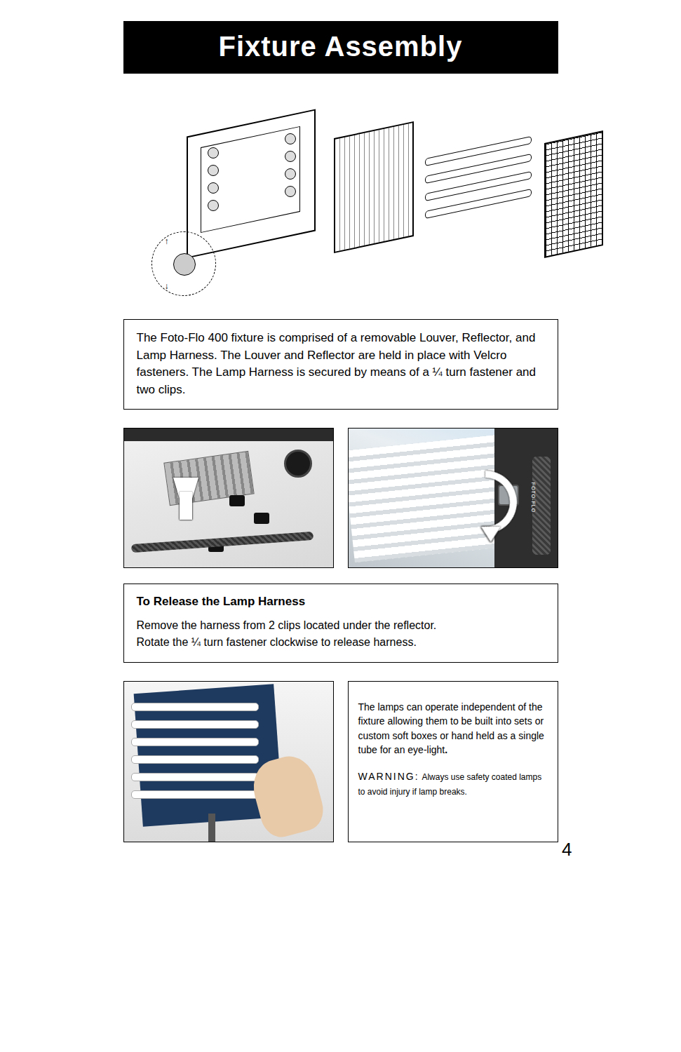Fixture Assembly
↑
↓
The Foto-Flo 400 fixture is comprised of a removable Louver, Reflector, and Lamp Harness. The Louver and Reflector are held in place with Velcro fasteners. The Lamp Harness is secured by means of a ¼ turn fastener and two clips.
FOTO-FLO
To Release the Lamp Harness
Remove the harness from 2 clips located under the reflector.
Rotate the ¼ turn fastener clockwise to release harness.
The lamps can operate independent of the fixture allowing them to be built into sets or custom soft boxes or hand held as a single tube for an eye-light.
WARNING: Always use safety coated lamps to avoid injury if lamp breaks.
4